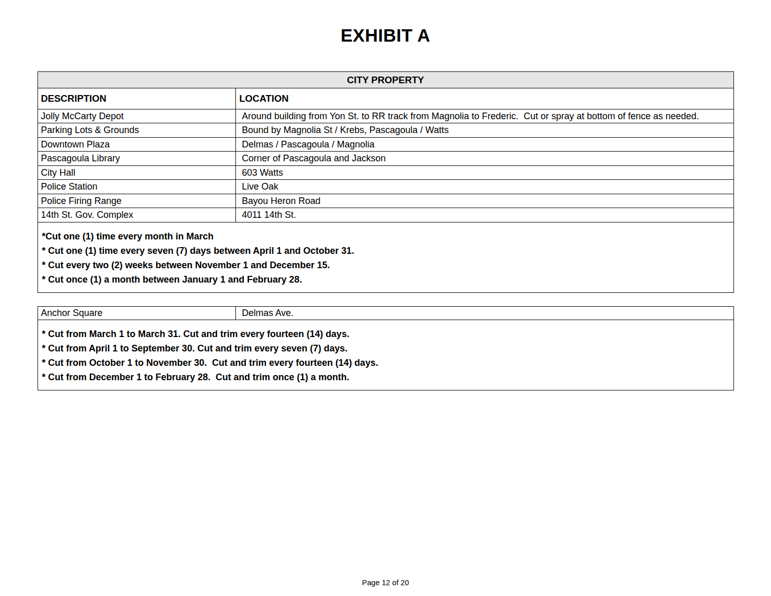EXHIBIT A
| CITY PROPERTY |
| --- |
| DESCRIPTION | LOCATION |
| Jolly McCarty Depot | Around building from Yon St. to RR track from Magnolia to Frederic. Cut or spray at bottom of fence as needed. |
| Parking Lots & Grounds | Bound by Magnolia St / Krebs, Pascagoula / Watts |
| Downtown Plaza | Delmas / Pascagoula / Magnolia |
| Pascagoula Library | Corner of Pascagoula and Jackson |
| City Hall | 603 Watts |
| Police Station | Live Oak |
| Police Firing Range | Bayou Heron Road |
| 14th St. Gov. Complex | 4011 14th St. |
*Cut one (1) time every month in March
* Cut one (1) time every seven (7) days between April 1 and October 31.
* Cut every two (2) weeks between November 1 and December 15.
* Cut once (1) a month between January 1 and February 28.
| Anchor Square | Delmas Ave. |
* Cut from March 1 to March 31. Cut and trim every fourteen (14) days.
* Cut from April 1 to September 30. Cut and trim every seven (7) days.
* Cut from October 1 to November 30. Cut and trim every fourteen (14) days.
* Cut from December 1 to February 28. Cut and trim once (1) a month.
Page 12 of 20